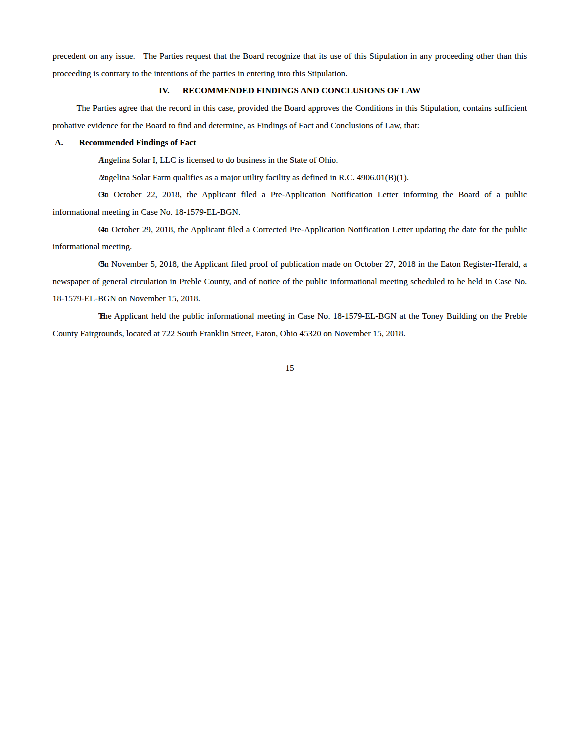precedent on any issue. The Parties request that the Board recognize that its use of this Stipulation in any proceeding other than this proceeding is contrary to the intentions of the parties in entering into this Stipulation.
IV. RECOMMENDED FINDINGS AND CONCLUSIONS OF LAW
The Parties agree that the record in this case, provided the Board approves the Conditions in this Stipulation, contains sufficient probative evidence for the Board to find and determine, as Findings of Fact and Conclusions of Law, that:
A. Recommended Findings of Fact
1. Angelina Solar I, LLC is licensed to do business in the State of Ohio.
2. Angelina Solar Farm qualifies as a major utility facility as defined in R.C. 4906.01(B)(1).
3. On October 22, 2018, the Applicant filed a Pre-Application Notification Letter informing the Board of a public informational meeting in Case No. 18-1579-EL-BGN.
4. On October 29, 2018, the Applicant filed a Corrected Pre-Application Notification Letter updating the date for the public informational meeting.
5. On November 5, 2018, the Applicant filed proof of publication made on October 27, 2018 in the Eaton Register-Herald, a newspaper of general circulation in Preble County, and of notice of the public informational meeting scheduled to be held in Case No. 18-1579-EL-BGN on November 15, 2018.
6. The Applicant held the public informational meeting in Case No. 18-1579-EL-BGN at the Toney Building on the Preble County Fairgrounds, located at 722 South Franklin Street, Eaton, Ohio 45320 on November 15, 2018.
15